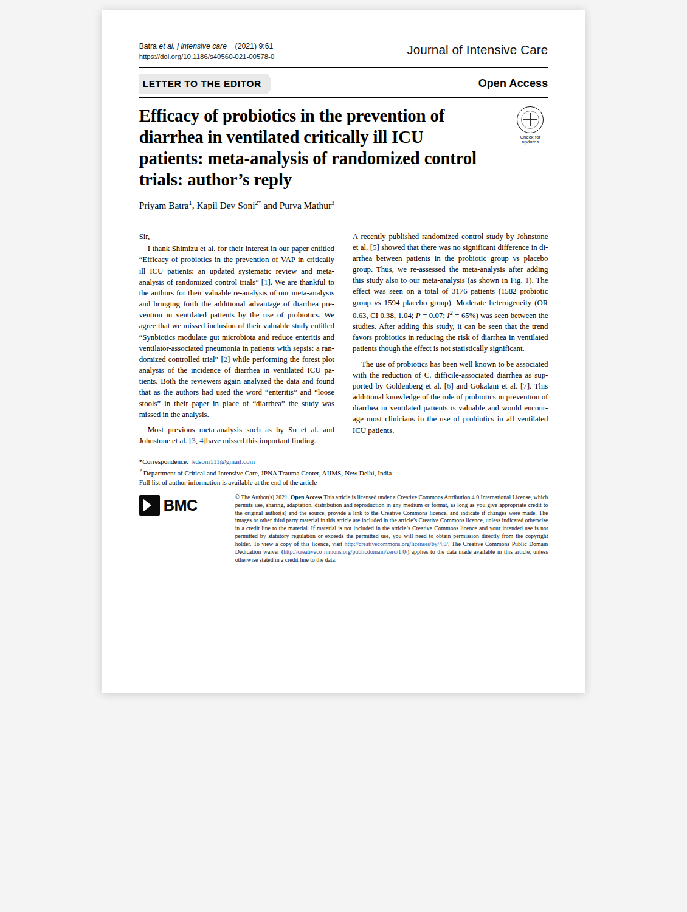Batra et al. j intensive care (2021) 9:61 https://doi.org/10.1186/s40560-021-00578-0
Journal of Intensive Care
Letter to the Editor
Open Access
Efficacy of probiotics in the prevention of diarrhea in ventilated critically ill ICU patients: meta-analysis of randomized control trials: author’s reply
Check for
updates
Priyam Batra1, Kapil Dev Soni2* and Purva Mathur3
Sir,
I thank Shimizu et al. for their interest in our paper entitled “Efficacy of probiotics in the prevention of VAP in critically ill ICU patients: an updated systematic review and meta-analysis of randomized control trials” [1]. We are thankful to the authors for their valuable re-analysis of our meta-analysis and bringing forth the additional advantage of diarrhea prevention in ventilated patients by the use of probiotics. We agree that we missed inclusion of their valuable study entitled “Synbiotics modulate gut microbiota and reduce enteritis and ventilator-associated pneumonia in patients with sepsis: a randomized controlled trial” [2] while performing the forest plot analysis of the incidence of diarrhea in ventilated ICU patients. Both the reviewers again analyzed the data and found that as the authors had used the word “enteritis” and “loose stools” in their paper in place of “diarrhea” the study was missed in the analysis.
Most previous meta-analysis such as by Su et al. and Johnstone et al. [3, 4]have missed this important finding.
A recently published randomized control study by Johnstone et al. [5] showed that there was no significant difference in diarrhea between patients in the probiotic group vs placebo group. Thus, we re-assessed the meta-analysis after adding this study also to our meta-analysis (as shown in Fig. 1). The effect was seen on a total of 3176 patients (1582 probiotic group vs 1594 placebo group). Moderate heterogeneity (OR 0.63, CI 0.38, 1.04; P = 0.07; I2 = 65%) was seen between the studies. After adding this study, it can be seen that the trend favors probiotics in reducing the risk of diarrhea in ventilated patients though the effect is not statistically significant.
The use of probiotics has been well known to be associated with the reduction of C. difficile-associated diarrhea as supported by Goldenberg et al. [6] and Gokalani et al. [7]. This additional knowledge of the role of probiotics in prevention of diarrhea in ventilated patients is valuable and would encourage most clinicians in the use of probiotics in all ventilated ICU patients.
*Correspondence: kdsoni111@gmail.com
2 Department of Critical and Intensive Care, JPNA Trauma Center, AIIMS, New Delhi, India
Full list of author information is available at the end of the article
BMC
© The Author(s) 2021. Open Access This article is licensed under a Creative Commons Attribution 4.0 International License, which permits use, sharing, adaptation, distribution and reproduction in any medium or format, as long as you give appropriate credit to the original author(s) and the source, provide a link to the Creative Commons licence, and indicate if changes were made. The images or other third party material in this article are included in the article’s Creative Commons licence, unless indicated otherwise in a credit line to the material. If material is not included in the article’s Creative Commons licence and your intended use is not permitted by statutory regulation or exceeds the permitted use, you will need to obtain permission directly from the copyright holder. To view a copy of this licence, visit http://creativecommons.org/licenses/by/4.0/. The Creative Commons Public Domain Dedication waiver (http://creativeco mmons.org/publicdomain/zero/1.0/) applies to the data made available in this article, unless otherwise stated in a credit line to the data.